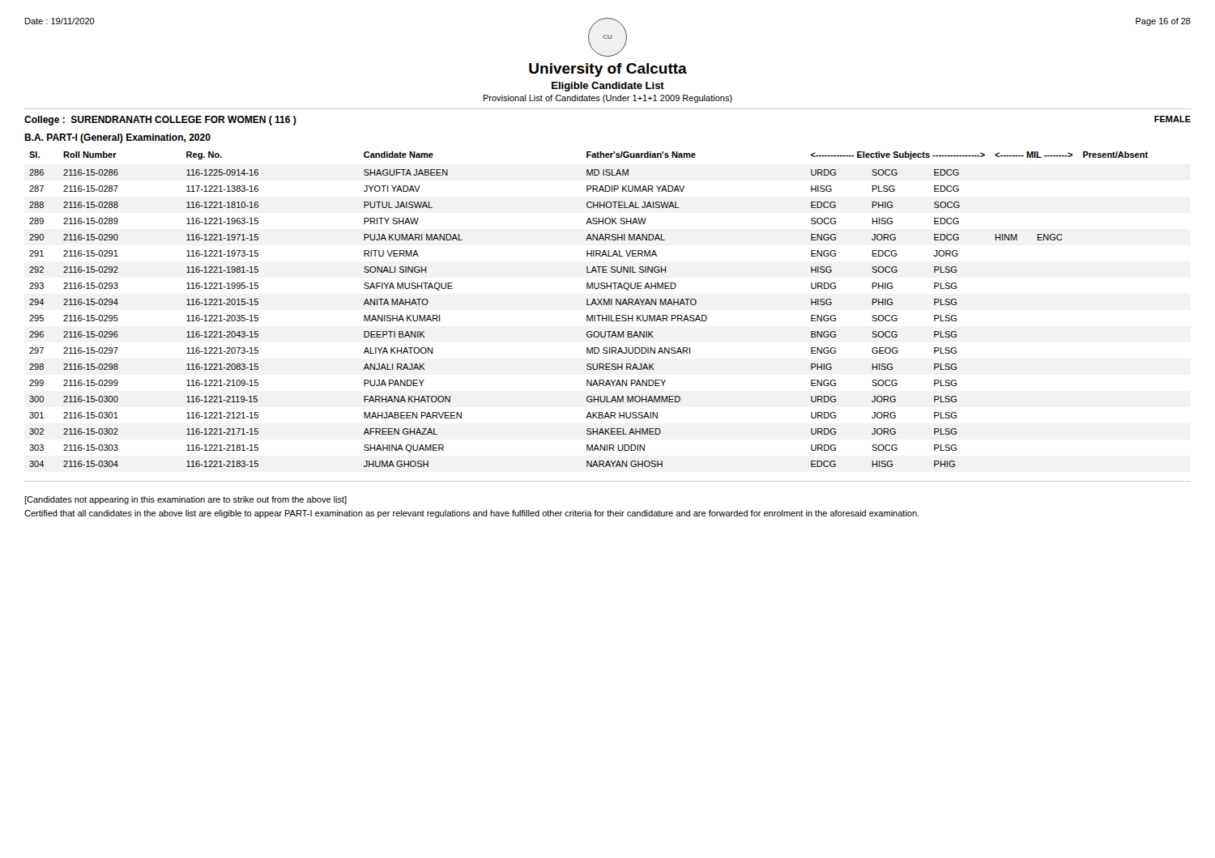Date : 19/11/2020
Page 16 of 28
CU
University of Calcutta
Eligible Candidate List
Provisional List of Candidates (Under 1+1+1 2009 Regulations)
College : SURENDRANATH COLLEGE FOR WOMEN ( 116 ) FEMALE
B.A. PART-I (General) Examination, 2020
| Sl. | Roll Number | Reg. No. | Candidate Name | Father's/Guardian's Name | <------------- Elective Subjects ----------------> | <-------- MIL --------> | Present/Absent |
| --- | --- | --- | --- | --- | --- | --- | --- |
| 286 | 2116-15-0286 | 116-1225-0914-16 | SHAGUFTA JABEEN | MD ISLAM | URDG | SOCG | EDCG | | | |
| 287 | 2116-15-0287 | 117-1221-1383-16 | JYOTI YADAV | PRADIP KUMAR YADAV | HISG | PLSG | EDCG | | | |
| 288 | 2116-15-0288 | 116-1221-1810-16 | PUTUL JAISWAL | CHHOTELAL JAISWAL | EDCG | PHIG | SOCG | | | |
| 289 | 2116-15-0289 | 116-1221-1963-15 | PRITY SHAW | ASHOK SHAW | SOCG | HISG | EDCG | | | |
| 290 | 2116-15-0290 | 116-1221-1971-15 | PUJA KUMARI MANDAL | ANARSHI MANDAL | ENGG | JORG | EDCG | HINM | ENGC | |
| 291 | 2116-15-0291 | 116-1221-1973-15 | RITU VERMA | HIRALAL VERMA | ENGG | EDCG | JORG | | | |
| 292 | 2116-15-0292 | 116-1221-1981-15 | SONALI SINGH | LATE SUNIL SINGH | HISG | SOCG | PLSG | | | |
| 293 | 2116-15-0293 | 116-1221-1995-15 | SAFIYA MUSHTAQUE | MUSHTAQUE AHMED | URDG | PHIG | PLSG | | | |
| 294 | 2116-15-0294 | 116-1221-2015-15 | ANITA MAHATO | LAXMI NARAYAN MAHATO | HISG | PHIG | PLSG | | | |
| 295 | 2116-15-0295 | 116-1221-2035-15 | MANISHA KUMARI | MITHILESH KUMAR PRASAD | ENGG | SOCG | PLSG | | | |
| 296 | 2116-15-0296 | 116-1221-2043-15 | DEEPTI BANIK | GOUTAM BANIK | BNGG | SOCG | PLSG | | | |
| 297 | 2116-15-0297 | 116-1221-2073-15 | ALIYA KHATOON | MD SIRAJUDDIN ANSARI | ENGG | GEOG | PLSG | | | |
| 298 | 2116-15-0298 | 116-1221-2083-15 | ANJALI RAJAK | SURESH RAJAK | PHIG | HISG | PLSG | | | |
| 299 | 2116-15-0299 | 116-1221-2109-15 | PUJA PANDEY | NARAYAN PANDEY | ENGG | SOCG | PLSG | | | |
| 300 | 2116-15-0300 | 116-1221-2119-15 | FARHANA KHATOON | GHULAM MOHAMMED | URDG | JORG | PLSG | | | |
| 301 | 2116-15-0301 | 116-1221-2121-15 | MAHJABEEN PARVEEN | AKBAR HUSSAIN | URDG | JORG | PLSG | | | |
| 302 | 2116-15-0302 | 116-1221-2171-15 | AFREEN GHAZAL | SHAKEEL AHMED | URDG | JORG | PLSG | | | |
| 303 | 2116-15-0303 | 116-1221-2181-15 | SHAHINA QUAMER | MANIR UDDIN | URDG | SOCG | PLSG | | | |
| 304 | 2116-15-0304 | 116-1221-2183-15 | JHUMA GHOSH | NARAYAN GHOSH | EDCG | HISG | PHIG | | | |
[Candidates not appearing in this examination are to strike out from the above list]
Certified that all candidates in the above list are eligible to appear PART-I examination as per relevant regulations and have fulfilled other criteria for their candidature and are forwarded for enrolment in the aforesaid examination.